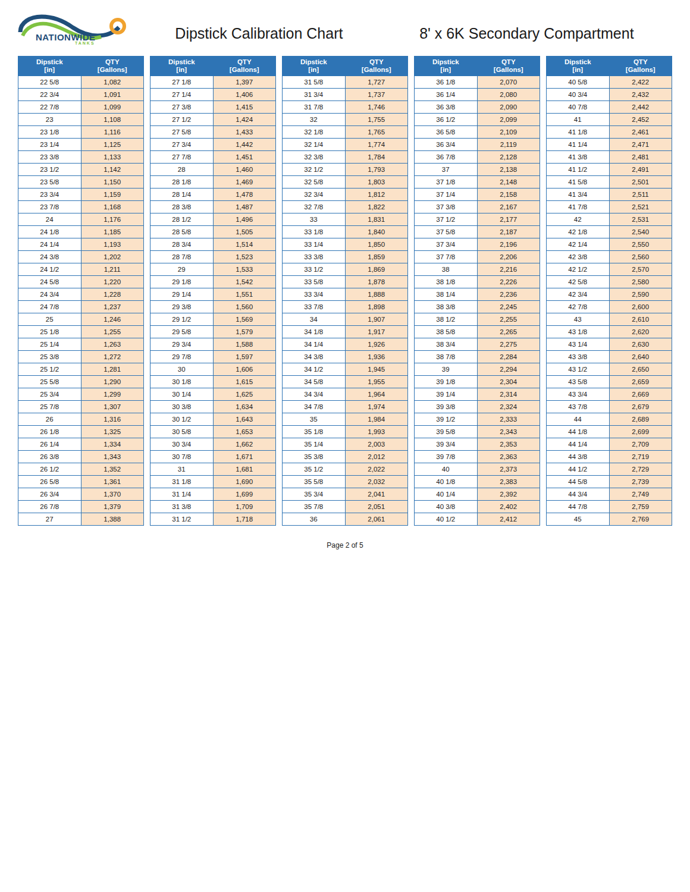NATIONWIDE TANKS
Dipstick Calibration Chart 8' x 6K Secondary Compartment
| Dipstick [in] | QTY [Gallons] |
| --- | --- |
| 22 5/8 | 1,082 |
| 22 3/4 | 1,091 |
| 22 7/8 | 1,099 |
| 23 | 1,108 |
| 23 1/8 | 1,116 |
| 23 1/4 | 1,125 |
| 23 3/8 | 1,133 |
| 23 1/2 | 1,142 |
| 23 5/8 | 1,150 |
| 23 3/4 | 1,159 |
| 23 7/8 | 1,168 |
| 24 | 1,176 |
| 24 1/8 | 1,185 |
| 24 1/4 | 1,193 |
| 24 3/8 | 1,202 |
| 24 1/2 | 1,211 |
| 24 5/8 | 1,220 |
| 24 3/4 | 1,228 |
| 24 7/8 | 1,237 |
| 25 | 1,246 |
| 25 1/8 | 1,255 |
| 25 1/4 | 1,263 |
| 25 3/8 | 1,272 |
| 25 1/2 | 1,281 |
| 25 5/8 | 1,290 |
| 25 3/4 | 1,299 |
| 25 7/8 | 1,307 |
| 26 | 1,316 |
| 26 1/8 | 1,325 |
| 26 1/4 | 1,334 |
| 26 3/8 | 1,343 |
| 26 1/2 | 1,352 |
| 26 5/8 | 1,361 |
| 26 3/4 | 1,370 |
| 26 7/8 | 1,379 |
| 27 | 1,388 |
| Dipstick [in] | QTY [Gallons] |
| --- | --- |
| 27 1/8 | 1,397 |
| 27 1/4 | 1,406 |
| 27 3/8 | 1,415 |
| 27 1/2 | 1,424 |
| 27 5/8 | 1,433 |
| 27 3/4 | 1,442 |
| 27 7/8 | 1,451 |
| 28 | 1,460 |
| 28 1/8 | 1,469 |
| 28 1/4 | 1,478 |
| 28 3/8 | 1,487 |
| 28 1/2 | 1,496 |
| 28 5/8 | 1,505 |
| 28 3/4 | 1,514 |
| 28 7/8 | 1,523 |
| 29 | 1,533 |
| 29 1/8 | 1,542 |
| 29 1/4 | 1,551 |
| 29 3/8 | 1,560 |
| 29 1/2 | 1,569 |
| 29 5/8 | 1,579 |
| 29 3/4 | 1,588 |
| 29 7/8 | 1,597 |
| 30 | 1,606 |
| 30 1/8 | 1,615 |
| 30 1/4 | 1,625 |
| 30 3/8 | 1,634 |
| 30 1/2 | 1,643 |
| 30 5/8 | 1,653 |
| 30 3/4 | 1,662 |
| 30 7/8 | 1,671 |
| 31 | 1,681 |
| 31 1/8 | 1,690 |
| 31 1/4 | 1,699 |
| 31 3/8 | 1,709 |
| 31 1/2 | 1,718 |
| Dipstick [in] | QTY [Gallons] |
| --- | --- |
| 31 5/8 | 1,727 |
| 31 3/4 | 1,737 |
| 31 7/8 | 1,746 |
| 32 | 1,755 |
| 32 1/8 | 1,765 |
| 32 1/4 | 1,774 |
| 32 3/8 | 1,784 |
| 32 1/2 | 1,793 |
| 32 5/8 | 1,803 |
| 32 3/4 | 1,812 |
| 32 7/8 | 1,822 |
| 33 | 1,831 |
| 33 1/8 | 1,840 |
| 33 1/4 | 1,850 |
| 33 3/8 | 1,859 |
| 33 1/2 | 1,869 |
| 33 5/8 | 1,878 |
| 33 3/4 | 1,888 |
| 33 7/8 | 1,898 |
| 34 | 1,907 |
| 34 1/8 | 1,917 |
| 34 1/4 | 1,926 |
| 34 3/8 | 1,936 |
| 34 1/2 | 1,945 |
| 34 5/8 | 1,955 |
| 34 3/4 | 1,964 |
| 34 7/8 | 1,974 |
| 35 | 1,984 |
| 35 1/8 | 1,993 |
| 35 1/4 | 2,003 |
| 35 3/8 | 2,012 |
| 35 1/2 | 2,022 |
| 35 5/8 | 2,032 |
| 35 3/4 | 2,041 |
| 35 7/8 | 2,051 |
| 36 | 2,061 |
| Dipstick [in] | QTY [Gallons] |
| --- | --- |
| 36 1/8 | 2,070 |
| 36 1/4 | 2,080 |
| 36 3/8 | 2,090 |
| 36 1/2 | 2,099 |
| 36 5/8 | 2,109 |
| 36 3/4 | 2,119 |
| 36 7/8 | 2,128 |
| 37 | 2,138 |
| 37 1/8 | 2,148 |
| 37 1/4 | 2,158 |
| 37 3/8 | 2,167 |
| 37 1/2 | 2,177 |
| 37 5/8 | 2,187 |
| 37 3/4 | 2,196 |
| 37 7/8 | 2,206 |
| 38 | 2,216 |
| 38 1/8 | 2,226 |
| 38 1/4 | 2,236 |
| 38 3/8 | 2,245 |
| 38 1/2 | 2,255 |
| 38 5/8 | 2,265 |
| 38 3/4 | 2,275 |
| 38 7/8 | 2,284 |
| 39 | 2,294 |
| 39 1/8 | 2,304 |
| 39 1/4 | 2,314 |
| 39 3/8 | 2,324 |
| 39 1/2 | 2,333 |
| 39 5/8 | 2,343 |
| 39 3/4 | 2,353 |
| 39 7/8 | 2,363 |
| 40 | 2,373 |
| 40 1/8 | 2,383 |
| 40 1/4 | 2,392 |
| 40 3/8 | 2,402 |
| 40 1/2 | 2,412 |
| Dipstick [in] | QTY [Gallons] |
| --- | --- |
| 40 5/8 | 2,422 |
| 40 3/4 | 2,432 |
| 40 7/8 | 2,442 |
| 41 | 2,452 |
| 41 1/8 | 2,461 |
| 41 1/4 | 2,471 |
| 41 3/8 | 2,481 |
| 41 1/2 | 2,491 |
| 41 5/8 | 2,501 |
| 41 3/4 | 2,511 |
| 41 7/8 | 2,521 |
| 42 | 2,531 |
| 42 1/8 | 2,540 |
| 42 1/4 | 2,550 |
| 42 3/8 | 2,560 |
| 42 1/2 | 2,570 |
| 42 5/8 | 2,580 |
| 42 3/4 | 2,590 |
| 42 7/8 | 2,600 |
| 43 | 2,610 |
| 43 1/8 | 2,620 |
| 43 1/4 | 2,630 |
| 43 3/8 | 2,640 |
| 43 1/2 | 2,650 |
| 43 5/8 | 2,659 |
| 43 3/4 | 2,669 |
| 43 7/8 | 2,679 |
| 44 | 2,689 |
| 44 1/8 | 2,699 |
| 44 1/4 | 2,709 |
| 44 3/8 | 2,719 |
| 44 1/2 | 2,729 |
| 44 5/8 | 2,739 |
| 44 3/4 | 2,749 |
| 44 7/8 | 2,759 |
| 45 | 2,769 |
Page 2 of 5